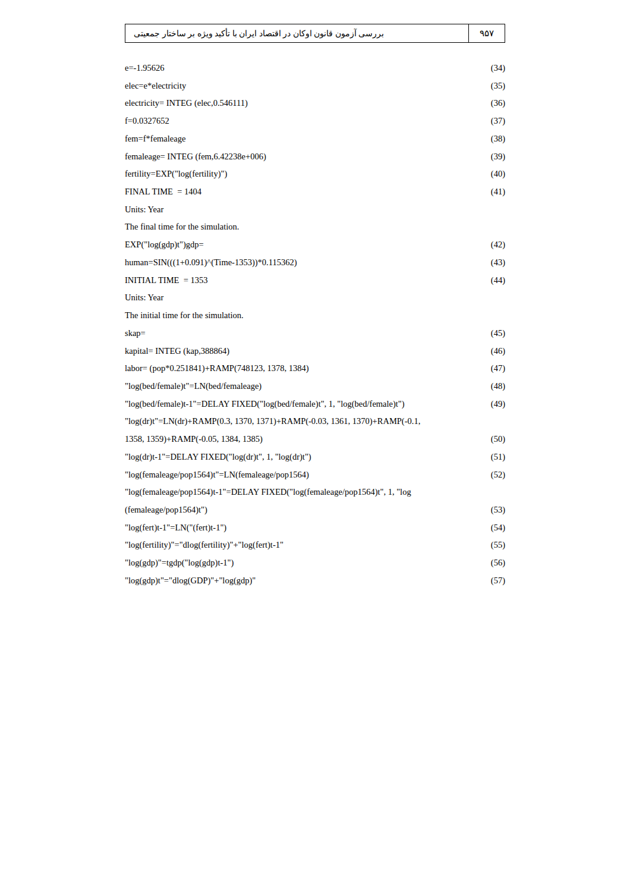۹۵۷
بررسی آزمون قانون اوکان در اقتصاد ایران با تأکید ویژه بر ساختار جمعیتی
e=-1.95626(34)
elec=e*electricity(35)
electricity= INTEG (elec,0.546111)(36)
f=0.0327652(37)
fem=f*femaleage(38)
femaleage= INTEG (fem,6.42238e+006)(39)
fertility=EXP("log(fertility)")(40)
FINAL TIME = 1404(41)
Units: Year
The final time for the simulation.
EXP("log(gdp)t")gdp=(42)
human=SIN(((1+0.091)^(Time-1353))*0.115362)(43)
INITIAL TIME = 1353(44)
Units: Year
The initial time for the simulation.
skap=(45)
kapital= INTEG (kap,388864)(46)
labor= (pop*0.251841)+RAMP(748123, 1378, 1384)(47)
"log(bed/female)t"=LN(bed/femaleage)(48)
"log(bed/female)t-1"=DELAY FIXED("log(bed/female)t", 1, "log(bed/female)t")(49)
"log(dr)t"=LN(dr)+RAMP(0.3, 1370, 1371)+RAMP(-0.03, 1361, 1370)+RAMP(-0.1,
1358, 1359)+RAMP(-0.05, 1384, 1385)(50)
"log(dr)t-1"=DELAY FIXED("log(dr)t", 1, "log(dr)t")(51)
"log(femaleage/pop1564)t"=LN(femaleage/pop1564)(52)
"log(femaleage/pop1564)t-1"=DELAY FIXED("log(femaleage/pop1564)t", 1, "log
(femaleage/pop1564)t")(53)
"log(fert)t-1"=LN("(fert)t-1")(54)
"log(fertility)"="dlog(fertility)"+"log(fert)t-1"(55)
"log(gdp)"=tgdp("log(gdp)t-1")(56)
"log(gdp)t"="dlog(GDP)"+"log(gdp)"(57)